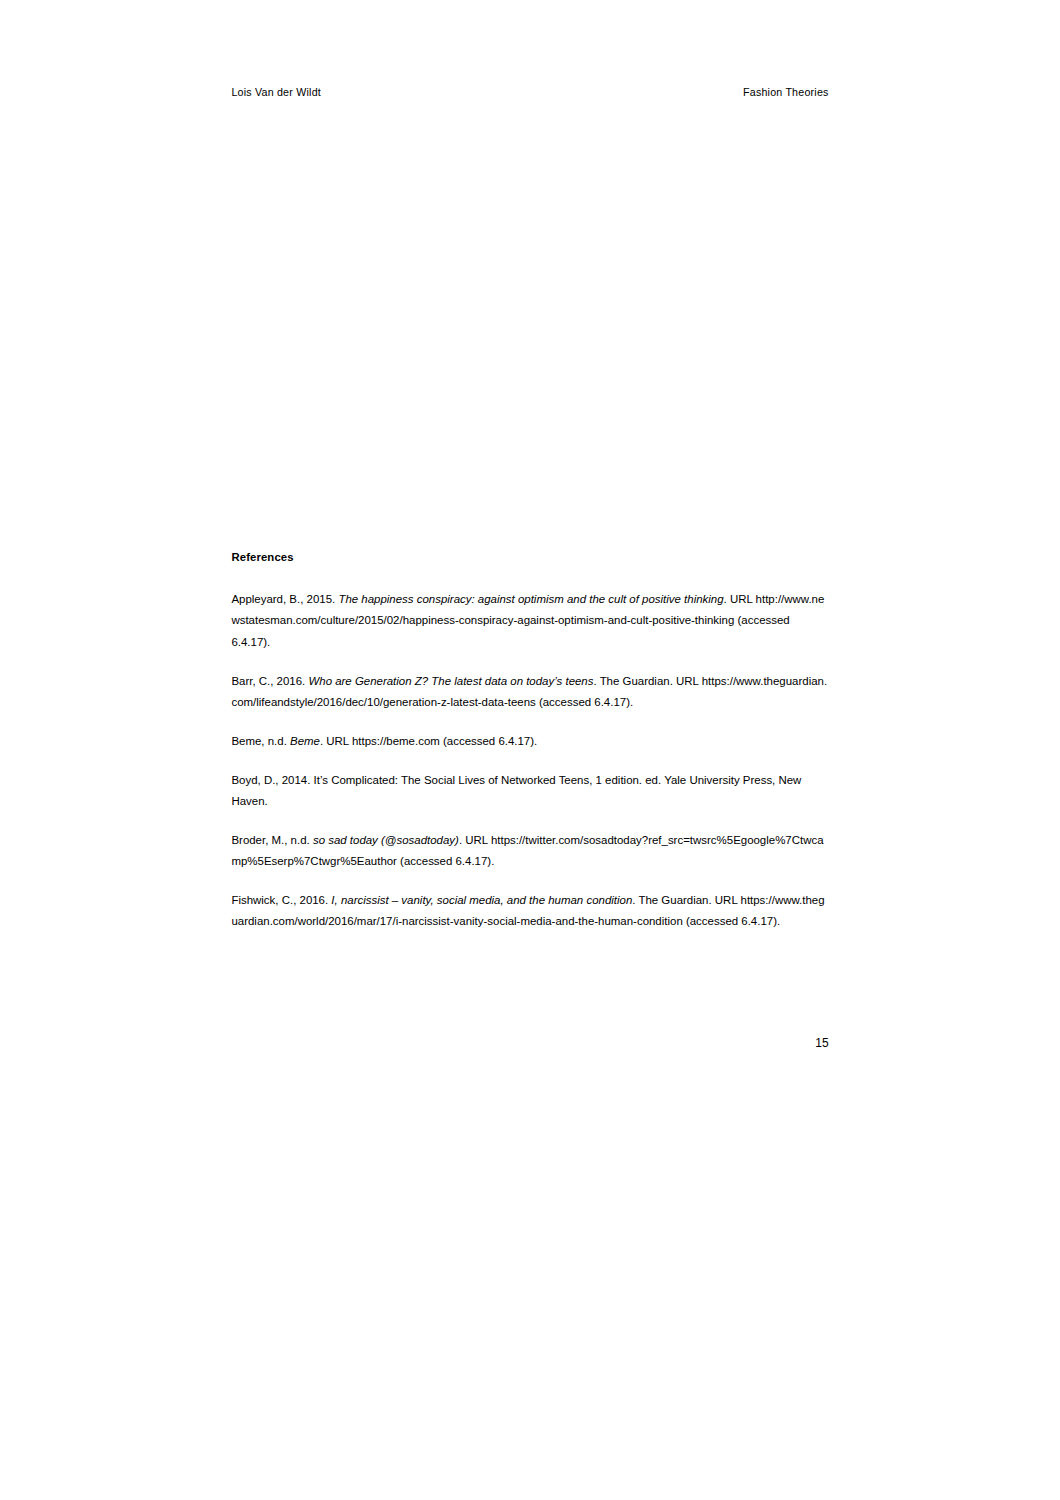Lois Van der Wildt Fashion Theories
References
Appleyard, B., 2015. The happiness conspiracy: against optimism and the cult of positive thinking. URL http://www.newstatesman.com/culture/2015/02/happiness-conspiracy-against-optimism-and-cult-positive-thinking (accessed 6.4.17).
Barr, C., 2016. Who are Generation Z? The latest data on today’s teens. The Guardian. URL https://www.theguardian.com/lifeandstyle/2016/dec/10/generation-z-latest-data-teens (accessed 6.4.17).
Beme, n.d. Beme. URL https://beme.com (accessed 6.4.17).
Boyd, D., 2014. It’s Complicated: The Social Lives of Networked Teens, 1 edition. ed. Yale University Press, New Haven.
Broder, M., n.d. so sad today (@sosadtoday). URL https://twitter.com/sosadtoday?ref_src=twsrc%5Egoogle%7Ctwcamp%5Eserp%7Ctwgr%5Eauthor (accessed 6.4.17).
Fishwick, C., 2016. I, narcissist – vanity, social media, and the human condition. The Guardian. URL https://www.theguardian.com/world/2016/mar/17/i-narcissist-vanity-social-media-and-the-human-condition (accessed 6.4.17).
15